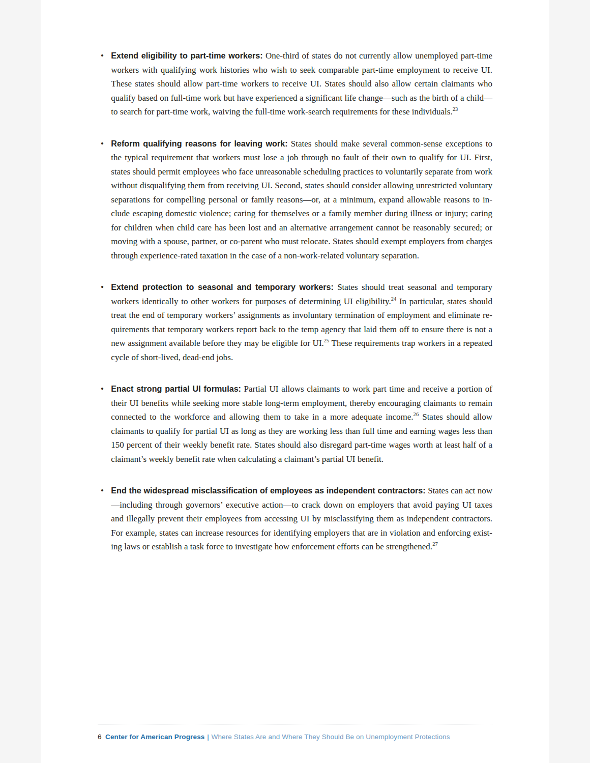Extend eligibility to part-time workers: One-third of states do not currently allow unemployed part-time workers with qualifying work histories who wish to seek comparable part-time employment to receive UI. These states should allow part-time workers to receive UI. States should also allow certain claimants who qualify based on full-time work but have experienced a significant life change—such as the birth of a child—to search for part-time work, waiving the full-time work-search requirements for these individuals.23
Reform qualifying reasons for leaving work: States should make several common-sense exceptions to the typical requirement that workers must lose a job through no fault of their own to qualify for UI. First, states should permit employees who face unreasonable scheduling practices to voluntarily separate from work without disqualifying them from receiving UI. Second, states should consider allowing unrestricted voluntary separations for compelling personal or family reasons—or, at a minimum, expand allowable reasons to include escaping domestic violence; caring for themselves or a family member during illness or injury; caring for children when child care has been lost and an alternative arrangement cannot be reasonably secured; or moving with a spouse, partner, or co-parent who must relocate. States should exempt employers from charges through experience-rated taxation in the case of a non-work-related voluntary separation.
Extend protection to seasonal and temporary workers: States should treat seasonal and temporary workers identically to other workers for purposes of determining UI eligibility.24 In particular, states should treat the end of temporary workers’ assignments as involuntary termination of employment and eliminate requirements that temporary workers report back to the temp agency that laid them off to ensure there is not a new assignment available before they may be eligible for UI.25 These requirements trap workers in a repeated cycle of short-lived, dead-end jobs.
Enact strong partial UI formulas: Partial UI allows claimants to work part time and receive a portion of their UI benefits while seeking more stable long-term employment, thereby encouraging claimants to remain connected to the workforce and allowing them to take in a more adequate income.26 States should allow claimants to qualify for partial UI as long as they are working less than full time and earning wages less than 150 percent of their weekly benefit rate. States should also disregard part-time wages worth at least half of a claimant’s weekly benefit rate when calculating a claimant’s partial UI benefit.
End the widespread misclassification of employees as independent contractors: States can act now—including through governors’ executive action—to crack down on employers that avoid paying UI taxes and illegally prevent their employees from accessing UI by misclassifying them as independent contractors. For example, states can increase resources for identifying employers that are in violation and enforcing existing laws or establish a task force to investigate how enforcement efforts can be strengthened.27
6 Center for American Progress|Where States Are and Where They Should Be on Unemployment Protections